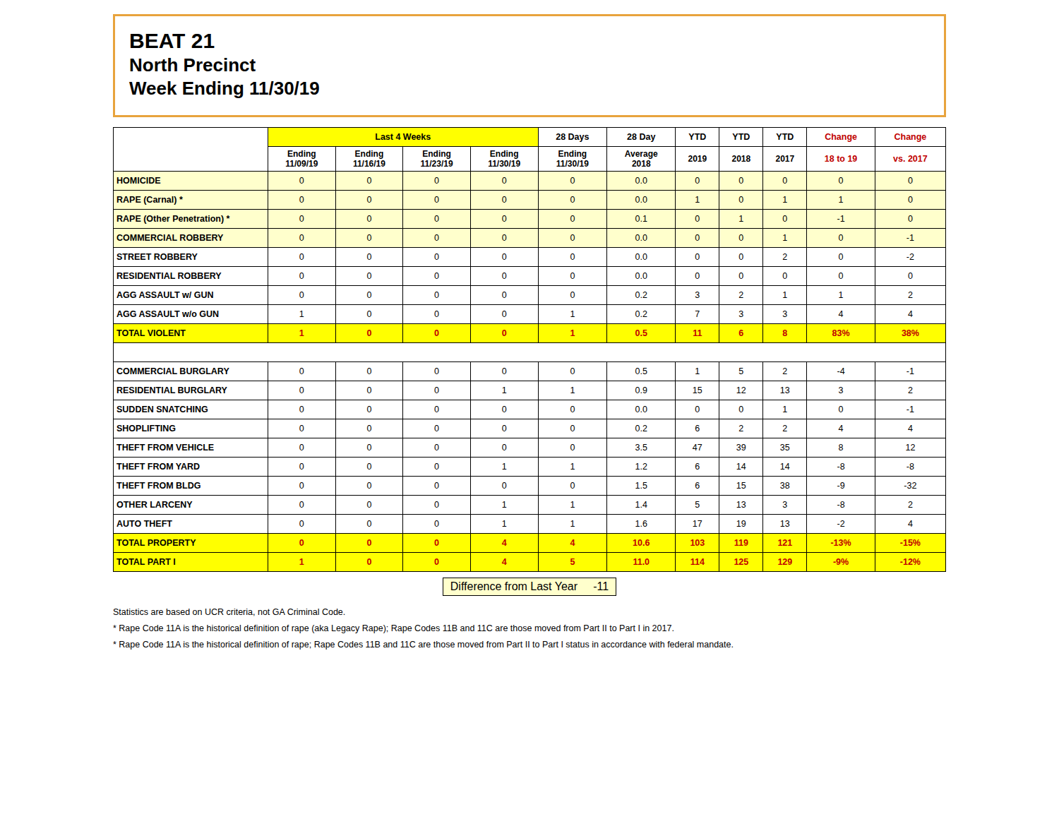BEAT 21
North Precinct
Week Ending 11/30/19
| | Last 4 Weeks | 28 Days | 28 Day | YTD | YTD | YTD | Change | Change |
| --- | --- | --- | --- | --- | --- | --- | --- | --- |
| Ending 11/09/19 | Ending 11/16/19 | Ending 11/23/19 | Ending 11/30/19 | Ending 11/30/19 | Average 2018 | 2019 | 2018 | 2017 | 18 to 19 | vs. 2017 |
| HOMICIDE | 0 | 0 | 0 | 0 | 0 | 0.0 | 0 | 0 | 0 | 0 | 0 |
| RAPE (Carnal) * | 0 | 0 | 0 | 0 | 0 | 0.0 | 1 | 0 | 1 | 1 | 0 |
| RAPE (Other Penetration) * | 0 | 0 | 0 | 0 | 0 | 0.1 | 0 | 1 | 0 | -1 | 0 |
| COMMERCIAL ROBBERY | 0 | 0 | 0 | 0 | 0 | 0.0 | 0 | 0 | 1 | 0 | -1 |
| STREET ROBBERY | 0 | 0 | 0 | 0 | 0 | 0.0 | 0 | 0 | 2 | 0 | -2 |
| RESIDENTIAL ROBBERY | 0 | 0 | 0 | 0 | 0 | 0.0 | 0 | 0 | 0 | 0 | 0 |
| AGG ASSAULT w/ GUN | 0 | 0 | 0 | 0 | 0 | 0.2 | 3 | 2 | 1 | 1 | 2 |
| AGG ASSAULT w/o GUN | 1 | 0 | 0 | 0 | 1 | 0.2 | 7 | 3 | 3 | 4 | 4 |
| TOTAL VIOLENT | 1 | 0 | 0 | 0 | 1 | 0.5 | 11 | 6 | 8 | 83% | 38% |
| COMMERCIAL BURGLARY | 0 | 0 | 0 | 0 | 0 | 0.5 | 1 | 5 | 2 | -4 | -1 |
| RESIDENTIAL BURGLARY | 0 | 0 | 0 | 1 | 1 | 0.9 | 15 | 12 | 13 | 3 | 2 |
| SUDDEN SNATCHING | 0 | 0 | 0 | 0 | 0 | 0.0 | 0 | 0 | 1 | 0 | -1 |
| SHOPLIFTING | 0 | 0 | 0 | 0 | 0 | 0.2 | 6 | 2 | 2 | 4 | 4 |
| THEFT FROM VEHICLE | 0 | 0 | 0 | 0 | 0 | 3.5 | 47 | 39 | 35 | 8 | 12 |
| THEFT FROM YARD | 0 | 0 | 0 | 1 | 1 | 1.2 | 6 | 14 | 14 | -8 | -8 |
| THEFT FROM BLDG | 0 | 0 | 0 | 0 | 0 | 1.5 | 6 | 15 | 38 | -9 | -32 |
| OTHER LARCENY | 0 | 0 | 0 | 1 | 1 | 1.4 | 5 | 13 | 3 | -8 | 2 |
| AUTO THEFT | 0 | 0 | 0 | 1 | 1 | 1.6 | 17 | 19 | 13 | -2 | 4 |
| TOTAL PROPERTY | 0 | 0 | 0 | 4 | 4 | 10.6 | 103 | 119 | 121 | -13% | -15% |
| TOTAL PART I | 1 | 0 | 0 | 4 | 5 | 11.0 | 114 | 125 | 129 | -9% | -12% |
Difference from Last Year -11
Statistics are based on UCR criteria, not GA Criminal Code.
* Rape Code 11A is the historical definition of rape (aka Legacy Rape); Rape Codes 11B and 11C are those moved from Part II to Part I in 2017.
* Rape Code 11A is the historical definition of rape; Rape Codes 11B and 11C are those moved from Part II to Part I status in accordance with federal mandate.